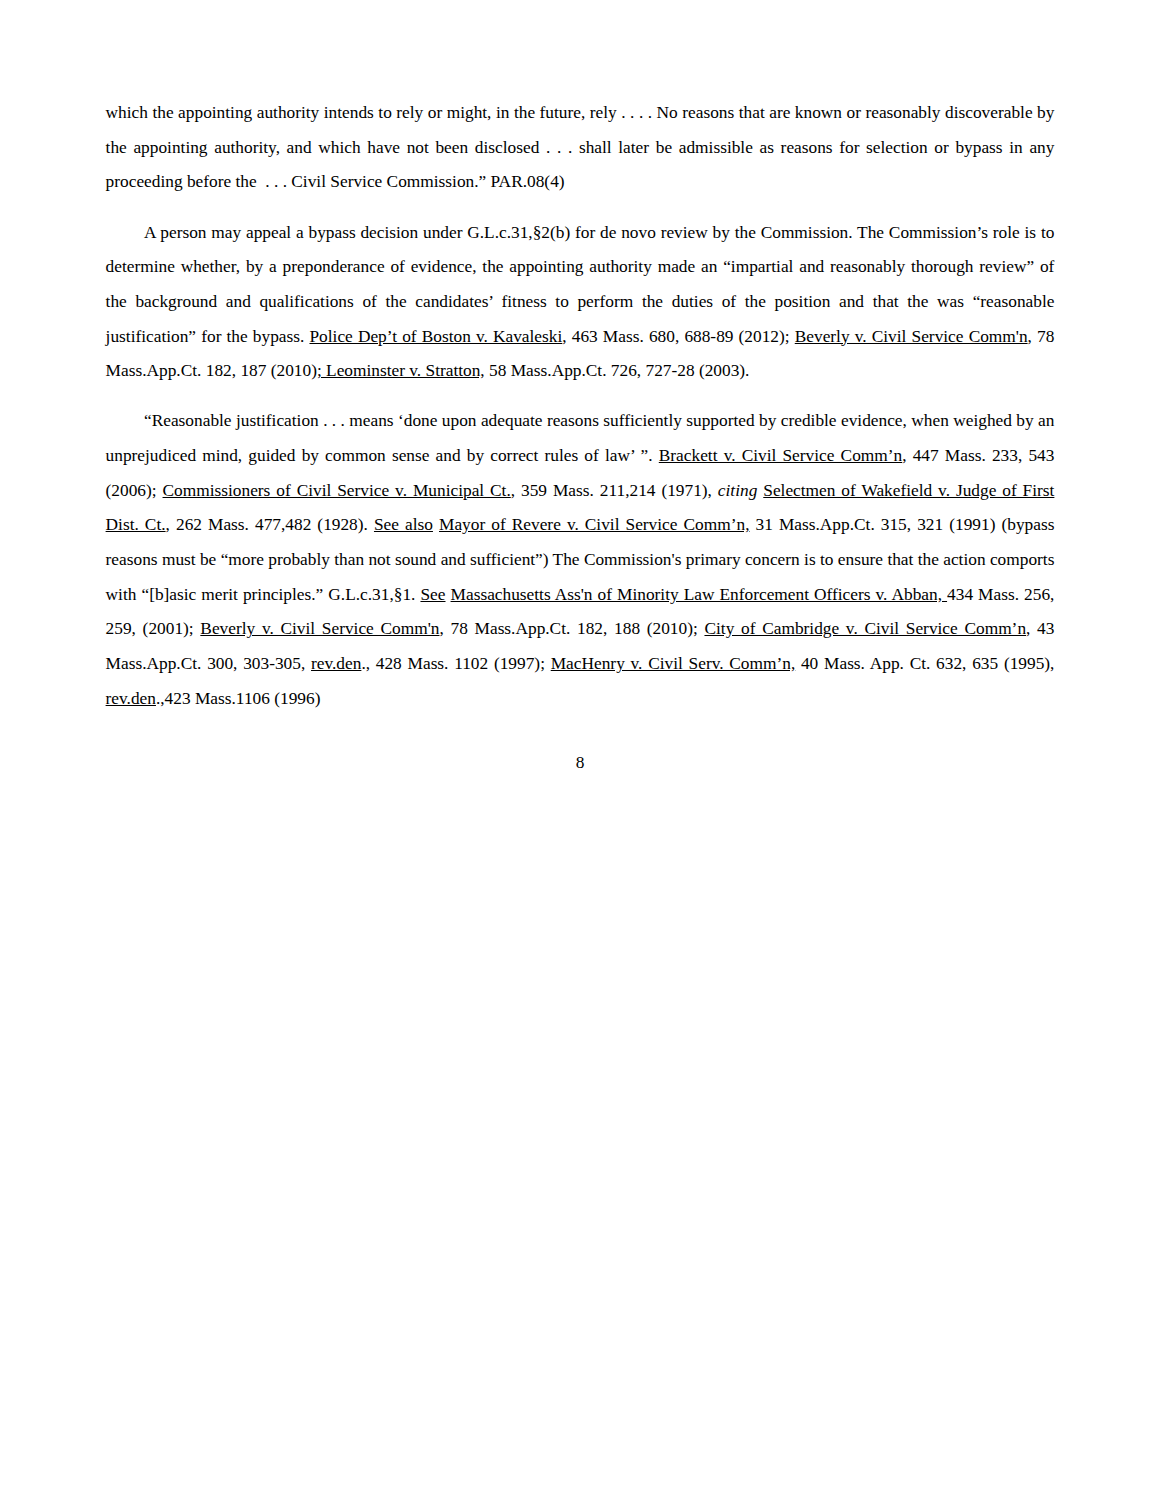which the appointing authority intends to rely or might, in the future, rely . . . . No reasons that are known or reasonably discoverable by the appointing authority, and which have not been disclosed . . . shall later be admissible as reasons for selection or bypass in any proceeding before the . . . Civil Service Commission.” PAR.08(4)
A person may appeal a bypass decision under G.L.c.31,§2(b) for de novo review by the Commission. The Commission’s role is to determine whether, by a preponderance of evidence, the appointing authority made an “impartial and reasonably thorough review” of the background and qualifications of the candidates’ fitness to perform the duties of the position and that the was “reasonable justification” for the bypass. Police Dep’t of Boston v. Kavaleski, 463 Mass. 680, 688-89 (2012); Beverly v. Civil Service Comm'n, 78 Mass.App.Ct. 182, 187 (2010); Leominster v. Stratton, 58 Mass.App.Ct. 726, 727-28 (2003).
“Reasonable justification . . . means ‘done upon adequate reasons sufficiently supported by credible evidence, when weighed by an unprejudiced mind, guided by common sense and by correct rules of law’ ”. Brackett v. Civil Service Comm’n, 447 Mass. 233, 543 (2006); Commissioners of Civil Service v. Municipal Ct., 359 Mass. 211,214 (1971), citing Selectmen of Wakefield v. Judge of First Dist. Ct., 262 Mass. 477,482 (1928). See also Mayor of Revere v. Civil Service Comm’n, 31 Mass.App.Ct. 315, 321 (1991) (bypass reasons must be “more probably than not sound and sufficient”) The Commission's primary concern is to ensure that the action comports with “[b]asic merit principles.” G.L.c.31,§1. See Massachusetts Ass'n of Minority Law Enforcement Officers v. Abban, 434 Mass. 256, 259, (2001); Beverly v. Civil Service Comm'n, 78 Mass.App.Ct. 182, 188 (2010); City of Cambridge v. Civil Service Comm’n, 43 Mass.App.Ct. 300, 303-305, rev.den., 428 Mass. 1102 (1997); MacHenry v. Civil Serv. Comm’n, 40 Mass. App. Ct. 632, 635 (1995), rev.den.,423 Mass.1106 (1996)
8